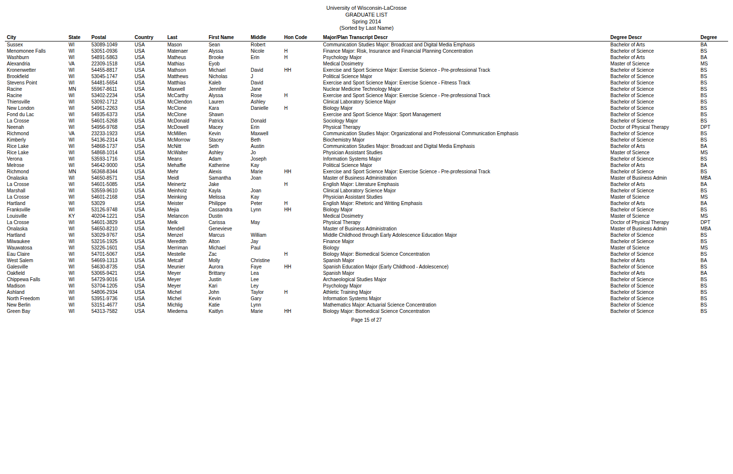University of Wisconsin-LaCrosse
GRADUATE LIST
Spring 2014
(Sorted by Last Name)
| City | State | Postal | Country | Last | First Name | Middle | Hon Code | Major/Plan Transcript Descr | Degree Descr | Degree |
| --- | --- | --- | --- | --- | --- | --- | --- | --- | --- | --- |
| Sussex | WI | 53089-1049 | USA | Mason | Sean | Robert | | Communication Studies Major: Broadcast and Digital Media Emphasis | Bachelor of Arts | BA |
| Menomonee Falls | WI | 53051-0936 | USA | Matenaer | Alyssa | Nicole | H | Finance Major: Risk, Insurance and Financial Planning Concentration | Bachelor of Science | BS |
| Washburn | WI | 54891-5863 | USA | Matheus | Brooke | Erin | H | Psychology Major | Bachelor of Arts | BA |
| Alexandria | VA | 22309-1518 | USA | Mathias | Eyob | | | Medical Dosimetry | Master of Science | MS |
| Kronenwetter | WI | 54455-8817 | USA | Mathson | Michael | David | HH | Exercise and Sport Science Major: Exercise Science - Pre-professional Track | Bachelor of Science | BS |
| Brookfield | WI | 53045-1747 | USA | Matthews | Nicholas | J | | Political Science Major | Bachelor of Science | BS |
| Stevens Point | WI | 54481-5654 | USA | Matthias | Kaleb | David | | Exercise and Sport Science Major: Exercise Science - Fitness Track | Bachelor of Science | BS |
| Racine | MN | 55967-8611 | USA | Maxwell | Jennifer | Jane | | Nuclear Medicine Technology Major | Bachelor of Science | BS |
| Racine | WI | 53402-2234 | USA | McCarthy | Alyssa | Rose | H | Exercise and Sport Science Major: Exercise Science - Pre-professional Track | Bachelor of Science | BS |
| Thiensville | WI | 53092-1712 | USA | McClendon | Lauren | Ashley | | Clinical Laboratory Science Major | Bachelor of Science | BS |
| New London | WI | 54961-2263 | USA | McClone | Kara | Danielle | H | Biology Major | Bachelor of Science | BS |
| Fond du Lac | WI | 54935-6373 | USA | McClone | Shawn | | | Exercise and Sport Science Major: Sport Management | Bachelor of Science | BS |
| La Crosse | WI | 54601-5268 | USA | McDonald | Patrick | Donald | | Sociology Major | Bachelor of Science | BS |
| Neenah | WI | 54956-9768 | USA | McDowell | Macey | Erin | | Physical Therapy | Doctor of Physical Therapy | DPT |
| Richmond | VA | 23233-1923 | USA | McMillen | Kevin | Maxwell | | Communication Studies Major: Organizational and Professional Communication Emphasis | Bachelor of Science | BS |
| Kimberly | WI | 54136-2314 | USA | McMorrow | Stacey | Beth | | Biochemistry Major | Bachelor of Science | BS |
| Rice Lake | WI | 54868-1737 | USA | McNitt | Seth | Austin | | Communication Studies Major: Broadcast and Digital Media Emphasis | Bachelor of Arts | BA |
| Rice Lake | WI | 54868-1014 | USA | McWalter | Ashley | Jo | | Physician Assistant Studies | Master of Science | MS |
| Verona | WI | 53593-1716 | USA | Means | Adam | Joseph | | Information Systems Major | Bachelor of Science | BS |
| Melrose | WI | 54642-9000 | USA | Mehaffie | Katherine | Kay | | Political Science Major | Bachelor of Arts | BA |
| Richmond | MN | 56368-8344 | USA | Mehr | Alexis | Marie | HH | Exercise and Sport Science Major: Exercise Science - Pre-professional Track | Bachelor of Science | BS |
| Onalaska | WI | 54650-8571 | USA | Meidl | Samantha | Joan | | Master of Business Administration | Master of Business Admin | MBA |
| La Crosse | WI | 54601-5085 | USA | Meinertz | Jake | | H | English Major: Literature Emphasis | Bachelor of Arts | BA |
| Marshall | WI | 53559-9610 | USA | Meinholz | Kayla | Joan | | Clinical Laboratory Science Major | Bachelor of Science | BS |
| La Crosse | WI | 54601-2168 | USA | Meinking | Melissa | Kay | | Physician Assistant Studies | Master of Science | MS |
| Hartland | WI | 53029 | USA | Meister | Philippe | Peter | H | English Major: Rhetoric and Writing Emphasis | Bachelor of Arts | BA |
| Franksville | WI | 53126-9748 | USA | Mejia | Cassandra | Lynn | HH | Biology Major | Bachelor of Science | BS |
| Louisville | KY | 40204-1221 | USA | Melancon | Dustin | | | Medical Dosimetry | Master of Science | MS |
| La Crosse | WI | 54601-3829 | USA | Melk | Carissa | May | | Physical Therapy | Doctor of Physical Therapy | DPT |
| Onalaska | WI | 54650-8210 | USA | Mendell | Genevieve | | | Master of Business Administration | Master of Business Admin | MBA |
| Hartland | WI | 53029-9767 | USA | Menzel | Marcus | William | | Middle Childhood through Early Adolescence Education Major | Bachelor of Science | BS |
| Milwaukee | WI | 53216-1925 | USA | Meredith | Alton | Jay | | Finance Major | Bachelor of Science | BS |
| Wauwatosa | WI | 53226-1601 | USA | Merriman | Michael | Paul | | Biology | Master of Science | MS |
| Eau Claire | WI | 54701-5067 | USA | Mestelle | Zac | | H | Biology Major: Biomedical Science Concentration | Bachelor of Science | BS |
| West Salem | WI | 54669-1313 | USA | Metcalf | Molly | Christine | | Spanish Major | Bachelor of Arts | BA |
| Galesville | WI | 54630-8735 | USA | Meunier | Aurora | Faye | HH | Spanish Education Major (Early Childhood - Adolescence) | Bachelor of Science | BS |
| Oakfield | WI | 53065-9421 | USA | Meyer | Brittany | Lea | | Spanish Major | Bachelor of Arts | BA |
| Chippewa Falls | WI | 54729-9016 | USA | Meyer | Justin | Lee | | Archaeological Studies Major | Bachelor of Science | BS |
| Madison | WI | 53704-1205 | USA | Meyer | Kari | Ley | | Psychology Major | Bachelor of Science | BS |
| Ashland | WI | 54806-2934 | USA | Michel | John | Taylor | H | Athletic Training Major | Bachelor of Science | BS |
| North Freedom | WI | 53951-9736 | USA | Michel | Kevin | Gary | | Information Systems Major | Bachelor of Science | BS |
| New Berlin | WI | 53151-4677 | USA | Michlig | Katie | Lynn | | Mathematics Major: Actuarial Science Concentration | Bachelor of Science | BS |
| Green Bay | WI | 54313-7582 | USA | Miedema | Kaitlyn | Marie | HH | Biology Major: Biomedical Science Concentration | Bachelor of Science | BS |
Page 15 of 27